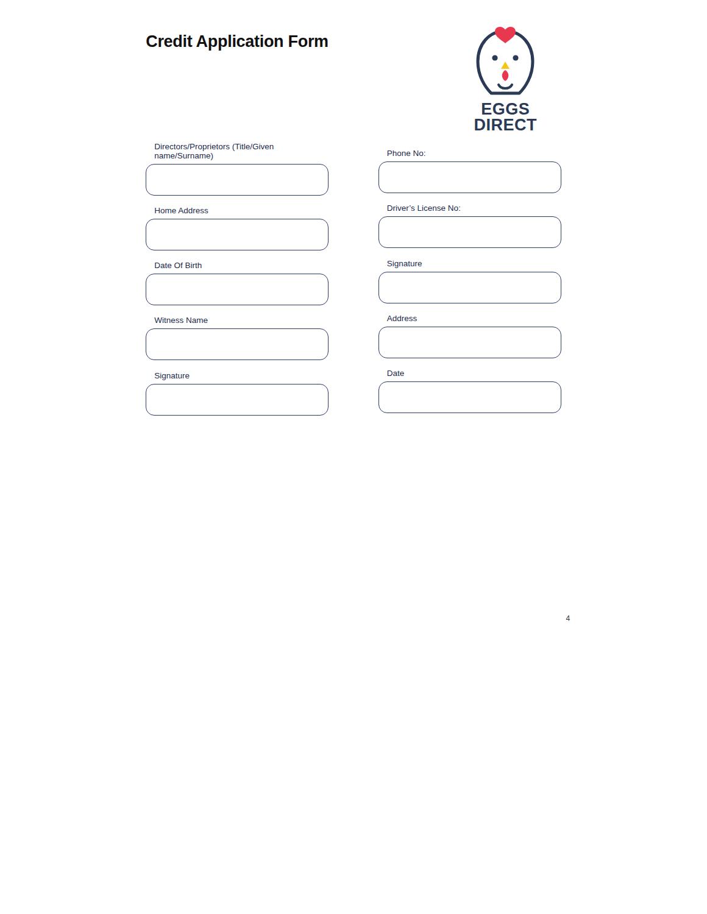Credit Application Form
EGGS DIRECT
Directors/Proprietors (Title/Given name/Surname)
Home Address
Date Of Birth
Witness Name
Signature
Phone No:
Driver’s License No:
Signature
Address
Date
4